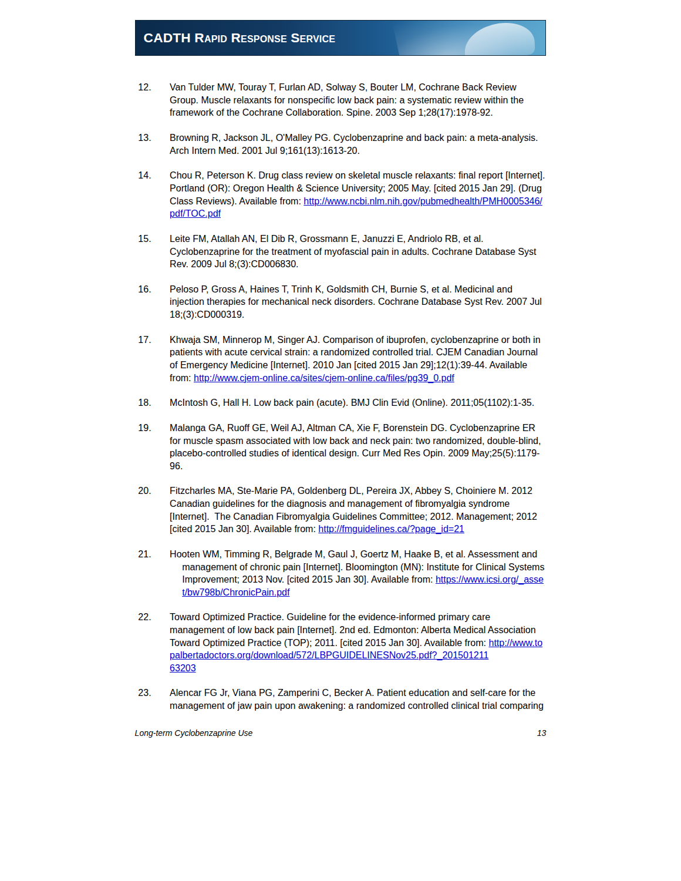CADTH Rapid Response Service
12. Van Tulder MW, Touray T, Furlan AD, Solway S, Bouter LM, Cochrane Back Review Group. Muscle relaxants for nonspecific low back pain: a systematic review within the framework of the Cochrane Collaboration. Spine. 2003 Sep 1;28(17):1978-92.
13. Browning R, Jackson JL, O'Malley PG. Cyclobenzaprine and back pain: a meta-analysis. Arch Intern Med. 2001 Jul 9;161(13):1613-20.
14. Chou R, Peterson K. Drug class review on skeletal muscle relaxants: final report [Internet]. Portland (OR): Oregon Health & Science University; 2005 May. [cited 2015 Jan 29]. (Drug Class Reviews). Available from: http://www.ncbi.nlm.nih.gov/pubmedhealth/PMH0005346/pdf/TOC.pdf
15. Leite FM, Atallah AN, El Dib R, Grossmann E, Januzzi E, Andriolo RB, et al. Cyclobenzaprine for the treatment of myofascial pain in adults. Cochrane Database Syst Rev. 2009 Jul 8;(3):CD006830.
16. Peloso P, Gross A, Haines T, Trinh K, Goldsmith CH, Burnie S, et al. Medicinal and injection therapies for mechanical neck disorders. Cochrane Database Syst Rev. 2007 Jul 18;(3):CD000319.
17. Khwaja SM, Minnerop M, Singer AJ. Comparison of ibuprofen, cyclobenzaprine or both in patients with acute cervical strain: a randomized controlled trial. CJEM Canadian Journal of Emergency Medicine [Internet]. 2010 Jan [cited 2015 Jan 29];12(1):39-44. Available from: http://www.cjem-online.ca/sites/cjem-online.ca/files/pg39_0.pdf
18. McIntosh G, Hall H. Low back pain (acute). BMJ Clin Evid (Online). 2011;05(1102):1-35.
19. Malanga GA, Ruoff GE, Weil AJ, Altman CA, Xie F, Borenstein DG. Cyclobenzaprine ER for muscle spasm associated with low back and neck pain: two randomized, double-blind, placebo-controlled studies of identical design. Curr Med Res Opin. 2009 May;25(5):1179-96.
20. Fitzcharles MA, Ste-Marie PA, Goldenberg DL, Pereira JX, Abbey S, Choiniere M. 2012 Canadian guidelines for the diagnosis and management of fibromyalgia syndrome [Internet]. The Canadian Fibromyalgia Guidelines Committee; 2012. Management; 2012 [cited 2015 Jan 30]. Available from: http://fmguidelines.ca/?page_id=21
21. Hooten WM, Timming R, Belgrade M, Gaul J, Goertz M, Haake B, et al. Assessment and management of chronic pain [Internet]. Bloomington (MN): Institute for Clinical Systems Improvement; 2013 Nov. [cited 2015 Jan 30]. Available from: https://www.icsi.org/_asset/bw798b/ChronicPain.pdf
22. Toward Optimized Practice. Guideline for the evidence-informed primary care management of low back pain [Internet]. 2nd ed. Edmonton: Alberta Medical Association Toward Optimized Practice (TOP); 2011. [cited 2015 Jan 30]. Available from: http://www.topalbertadoctors.org/download/572/LBPGUIDELINESNov25.pdf?_201501211
63203
23. Alencar FG Jr, Viana PG, Zamperini C, Becker A. Patient education and self-care for the management of jaw pain upon awakening: a randomized controlled clinical trial comparing
Long-term Cyclobenzaprine Use 13